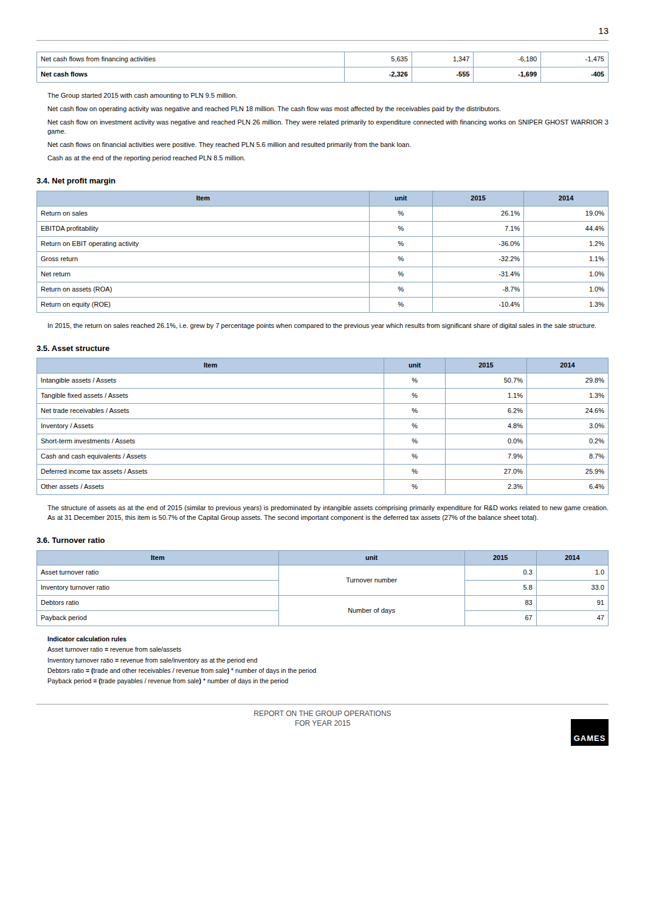13
| Net cash flows from financing activities | 5,635 | 1,347 | -6,180 | -1,475 |
| Net cash flows | -2,326 | -555 | -1,699 | -405 |
The Group started 2015 with cash amounting to PLN 9.5 million.
Net cash flow on operating activity was negative and reached PLN 18 million. The cash flow was most affected by the receivables paid by the distributors.
Net cash flow on investment activity was negative and reached PLN 26 million. They were related primarily to expenditure connected with financing works on SNIPER GHOST WARRIOR 3 game.
Net cash flows on financial activities were positive. They reached PLN 5.6 million and resulted primarily from the bank loan.
Cash as at the end of the reporting period reached PLN 8.5 million.
3.4. Net profit margin
| Item | unit | 2015 | 2014 |
| --- | --- | --- | --- |
| Return on sales | % | 26.1% | 19.0% |
| EBITDA profitability | % | 7.1% | 44.4% |
| Return on EBIT operating activity | % | -36.0% | 1.2% |
| Gross return | % | -32.2% | 1.1% |
| Net return | % | -31.4% | 1.0% |
| Return on assets (ROA) | % | -8.7% | 1.0% |
| Return on equity (ROE) | % | -10.4% | 1.3% |
In 2015, the return on sales reached 26.1%, i.e. grew by 7 percentage points when compared to the previous year which results from significant share of digital sales in the sale structure.
3.5. Asset structure
| Item | unit | 2015 | 2014 |
| --- | --- | --- | --- |
| Intangible assets / Assets | % | 50.7% | 29.8% |
| Tangible fixed assets / Assets | % | 1.1% | 1.3% |
| Net trade receivables / Assets | % | 6.2% | 24.6% |
| Inventory / Assets | % | 4.8% | 3.0% |
| Short-term investments / Assets | % | 0.0% | 0.2% |
| Cash and cash equivalents / Assets | % | 7.9% | 8.7% |
| Deferred income tax assets / Assets | % | 27.0% | 25.9% |
| Other assets / Assets | % | 2.3% | 6.4% |
The structure of assets as at the end of 2015 (similar to previous years) is predominated by intangible assets comprising primarily expenditure for R&D works related to new game creation. As at 31 December 2015, this item is 50.7% of the Capital Group assets. The second important component is the deferred tax assets (27% of the balance sheet total).
3.6. Turnover ratio
| Item | unit | 2015 | 2014 |
| --- | --- | --- | --- |
| Asset turnover ratio | Turnover number | 0.3 | 1.0 |
| Inventory turnover ratio | 5.8 | 33.0 |
| Debtors ratio | Number of days | 83 | 91 |
| Payback period | 67 | 47 |
Indicator calculation rules
Asset turnover ratio = revenue from sale/assets
Inventory turnover ratio = revenue from sale/inventory as at the period end
Debtors ratio = (trade and other receivables / revenue from sale) * number of days in the period
Payback period = (trade payables / revenue from sale) * number of days in the period
REPORT ON THE GROUP OPERATIONS
FOR YEAR 2015
GAMES